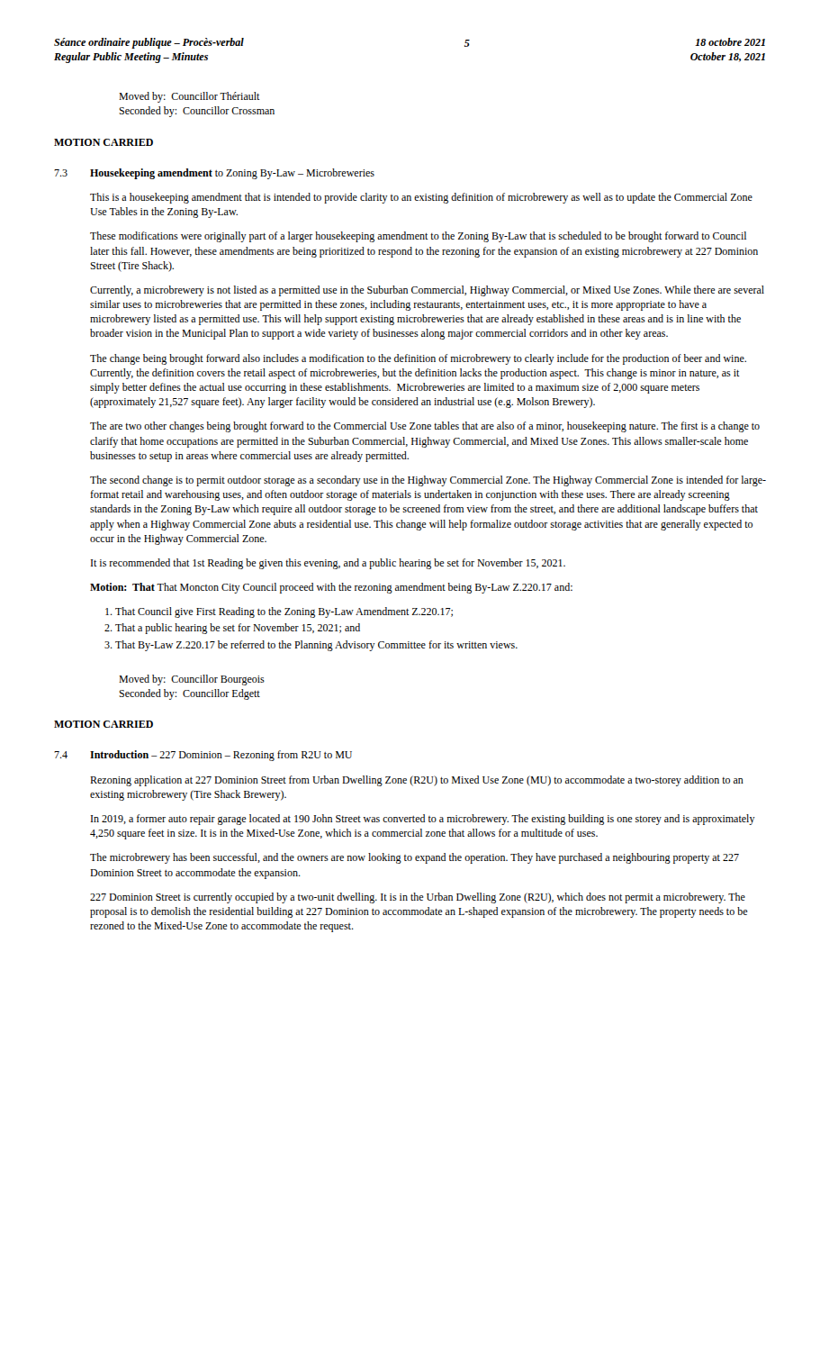Séance ordinaire publique – Procès-verbal
Regular Public Meeting – Minutes
5
18 octobre 2021
October 18, 2021
Moved by: Councillor Thériault
Seconded by: Councillor Crossman
MOTION CARRIED
7.3
Housekeeping amendment to Zoning By-Law – Microbreweries
This is a housekeeping amendment that is intended to provide clarity to an existing definition of microbrewery as well as to update the Commercial Zone Use Tables in the Zoning By-Law.
These modifications were originally part of a larger housekeeping amendment to the Zoning By-Law that is scheduled to be brought forward to Council later this fall. However, these amendments are being prioritized to respond to the rezoning for the expansion of an existing microbrewery at 227 Dominion Street (Tire Shack).
Currently, a microbrewery is not listed as a permitted use in the Suburban Commercial, Highway Commercial, or Mixed Use Zones. While there are several similar uses to microbreweries that are permitted in these zones, including restaurants, entertainment uses, etc., it is more appropriate to have a microbrewery listed as a permitted use. This will help support existing microbreweries that are already established in these areas and is in line with the broader vision in the Municipal Plan to support a wide variety of businesses along major commercial corridors and in other key areas.
The change being brought forward also includes a modification to the definition of microbrewery to clearly include for the production of beer and wine. Currently, the definition covers the retail aspect of microbreweries, but the definition lacks the production aspect. This change is minor in nature, as it simply better defines the actual use occurring in these establishments. Microbreweries are limited to a maximum size of 2,000 square meters (approximately 21,527 square feet). Any larger facility would be considered an industrial use (e.g. Molson Brewery).
The are two other changes being brought forward to the Commercial Use Zone tables that are also of a minor, housekeeping nature. The first is a change to clarify that home occupations are permitted in the Suburban Commercial, Highway Commercial, and Mixed Use Zones. This allows smaller-scale home businesses to setup in areas where commercial uses are already permitted.
The second change is to permit outdoor storage as a secondary use in the Highway Commercial Zone. The Highway Commercial Zone is intended for large-format retail and warehousing uses, and often outdoor storage of materials is undertaken in conjunction with these uses. There are already screening standards in the Zoning By-Law which require all outdoor storage to be screened from view from the street, and there are additional landscape buffers that apply when a Highway Commercial Zone abuts a residential use. This change will help formalize outdoor storage activities that are generally expected to occur in the Highway Commercial Zone.
It is recommended that 1st Reading be given this evening, and a public hearing be set for November 15, 2021.
Motion: That That Moncton City Council proceed with the rezoning amendment being By-Law Z.220.17 and:
That Council give First Reading to the Zoning By-Law Amendment Z.220.17;
That a public hearing be set for November 15, 2021; and
That By-Law Z.220.17 be referred to the Planning Advisory Committee for its written views.
Moved by: Councillor Bourgeois
Seconded by: Councillor Edgett
MOTION CARRIED
7.4
Introduction – 227 Dominion – Rezoning from R2U to MU
Rezoning application at 227 Dominion Street from Urban Dwelling Zone (R2U) to Mixed Use Zone (MU) to accommodate a two-storey addition to an existing microbrewery (Tire Shack Brewery).
In 2019, a former auto repair garage located at 190 John Street was converted to a microbrewery. The existing building is one storey and is approximately 4,250 square feet in size. It is in the Mixed-Use Zone, which is a commercial zone that allows for a multitude of uses.
The microbrewery has been successful, and the owners are now looking to expand the operation. They have purchased a neighbouring property at 227 Dominion Street to accommodate the expansion.
227 Dominion Street is currently occupied by a two-unit dwelling. It is in the Urban Dwelling Zone (R2U), which does not permit a microbrewery. The proposal is to demolish the residential building at 227 Dominion to accommodate an L-shaped expansion of the microbrewery. The property needs to be rezoned to the Mixed-Use Zone to accommodate the request.